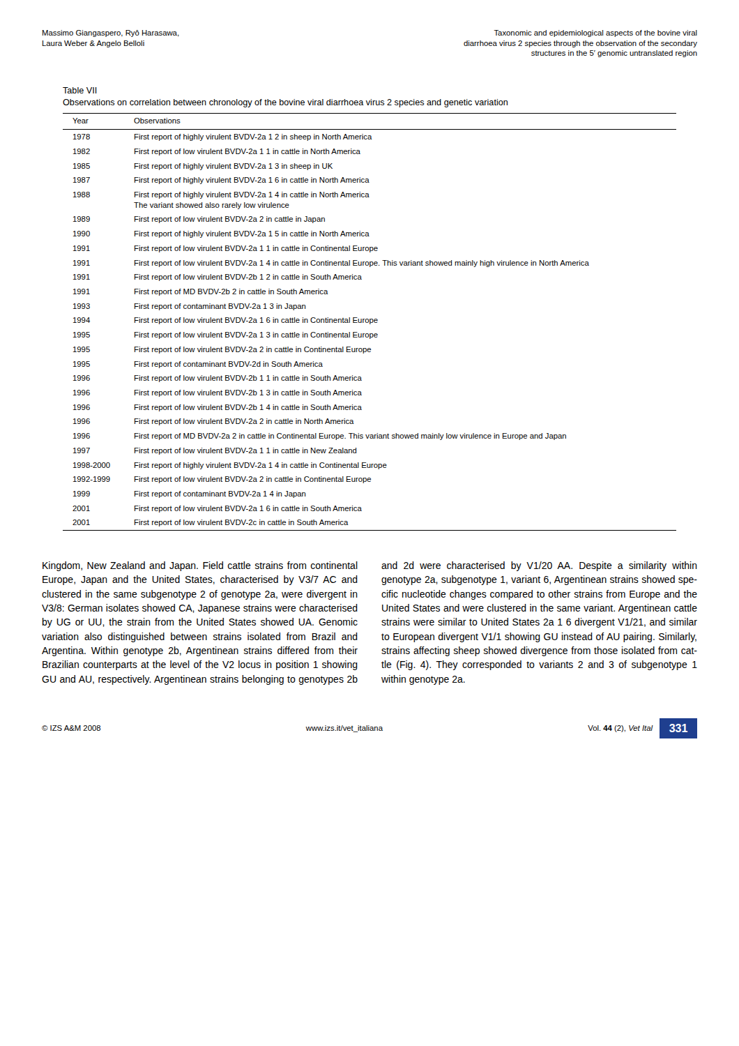Massimo Giangaspero, Ryô Harasawa,
Laura Weber & Angelo Belloli
Taxonomic and epidemiological aspects of the bovine viral
diarrhoea virus 2 species through the observation of the secondary
structures in the 5′ genomic untranslated region
Table VII Observations on correlation between chronology of the bovine viral diarrhoea virus 2 species and genetic variation
| Year | Observations |
| --- | --- |
| 1978 | First report of highly virulent BVDV-2a 1 2 in sheep in North America |
| 1982 | First report of low virulent BVDV-2a 1 1 in cattle in North America |
| 1985 | First report of highly virulent BVDV-2a 1 3 in sheep in UK |
| 1987 | First report of highly virulent BVDV-2a 1 6 in cattle in North America |
| 1988 | First report of highly virulent BVDV-2a 1 4 in cattle in North America The variant showed also rarely low virulence |
| 1989 | First report of low virulent BVDV-2a 2 in cattle in Japan |
| 1990 | First report of highly virulent BVDV-2a 1 5 in cattle in North America |
| 1991 | First report of low virulent BVDV-2a 1 1 in cattle in Continental Europe |
| 1991 | First report of low virulent BVDV-2a 1 4 in cattle in Continental Europe. This variant showed mainly high virulence in North America |
| 1991 | First report of low virulent BVDV-2b 1 2 in cattle in South America |
| 1991 | First report of MD BVDV-2b 2 in cattle in South America |
| 1993 | First report of contaminant BVDV-2a 1 3 in Japan |
| 1994 | First report of low virulent BVDV-2a 1 6 in cattle in Continental Europe |
| 1995 | First report of low virulent BVDV-2a 1 3 in cattle in Continental Europe |
| 1995 | First report of low virulent BVDV-2a 2 in cattle in Continental Europe |
| 1995 | First report of contaminant BVDV-2d in South America |
| 1996 | First report of low virulent BVDV-2b 1 1 in cattle in South America |
| 1996 | First report of low virulent BVDV-2b 1 3 in cattle in South America |
| 1996 | First report of low virulent BVDV-2b 1 4 in cattle in South America |
| 1996 | First report of low virulent BVDV-2a 2 in cattle in North America |
| 1996 | First report of MD BVDV-2a 2 in cattle in Continental Europe. This variant showed mainly low virulence in Europe and Japan |
| 1997 | First report of low virulent BVDV-2a 1 1 in cattle in New Zealand |
| 1998-2000 | First report of highly virulent BVDV-2a 1 4 in cattle in Continental Europe |
| 1992-1999 | First report of low virulent BVDV-2a 2 in cattle in Continental Europe |
| 1999 | First report of contaminant BVDV-2a 1 4 in Japan |
| 2001 | First report of low virulent BVDV-2a 1 6 in cattle in South America |
| 2001 | First report of low virulent BVDV-2c in cattle in South America |
Kingdom, New Zealand and Japan. Field cattle strains from continental Europe, Japan and the United States, characterised by V3/7 AC and clustered in the same subgenotype 2 of genotype 2a, were divergent in V3/8: German isolates showed CA, Japanese strains were characterised by UG or UU, the strain from the United States showed UA. Genomic variation also distinguished between strains isolated from Brazil and Argentina. Within genotype 2b, Argentinean strains differed from their Brazilian counterparts at the level of the V2 locus in position 1 showing GU and AU, respectively. Argentinean strains belonging to genotypes 2b and 2d were characterised by V1/20 AA. Despite a similarity within genotype 2a, subgenotype 1, variant 6, Argentinean strains showed specific nucleotide changes compared to other strains from Europe and the United States and were clustered in the same variant. Argentinean cattle strains were similar to United States 2a 1 6 divergent V1/21, and similar to European divergent V1/1 showing GU instead of AU pairing. Similarly, strains affecting sheep showed divergence from those isolated from cattle (Fig. 4). They corresponded to variants 2 and 3 of subgenotype 1 within genotype 2a.
© IZS A&M 2008
www.izs.it/vet_italiana
Vol. 44 (2), Vet Ital 331